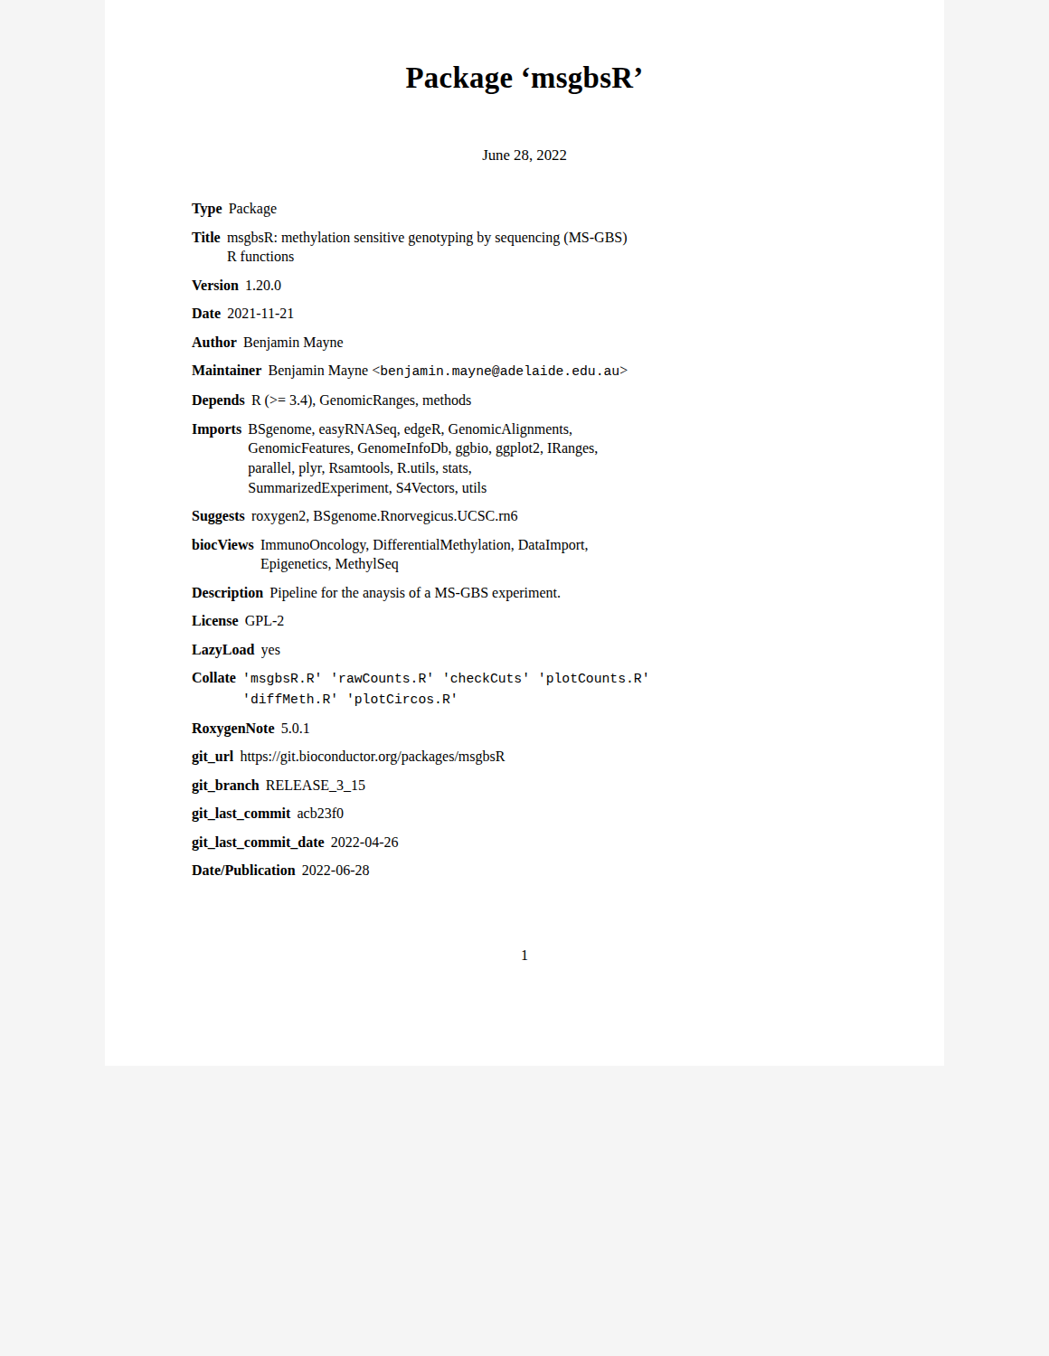Package ‘msgbsR’
June 28, 2022
Type
Package
Title
msgbsR: methylation sensitive genotyping by sequencing (MS-GBS)
R functions
Version
1.20.0
Date
2021-11-21
Author
Benjamin Mayne
Maintainer
Benjamin Mayne <benjamin.mayne@adelaide.edu.au>
Depends
R (>= 3.4), GenomicRanges, methods
Imports
BSgenome, easyRNASeq, edgeR, GenomicAlignments,
GenomicFeatures, GenomeInfoDb, ggbio, ggplot2, IRanges,
parallel, plyr, Rsamtools, R.utils, stats,
SummarizedExperiment, S4Vectors, utils
Suggests
roxygen2, BSgenome.Rnorvegicus.UCSC.rn6
biocViews
ImmunoOncology, DifferentialMethylation, DataImport,
Epigenetics, MethylSeq
Description
Pipeline for the anaysis of a MS-GBS experiment.
License
GPL-2
LazyLoad
yes
Collate
'msgbsR.R' 'rawCounts.R' 'checkCuts' 'plotCounts.R'
'diffMeth.R' 'plotCircos.R'
RoxygenNote
5.0.1
git_url
https://git.bioconductor.org/packages/msgbsR
git_branch
RELEASE_3_15
git_last_commit
acb23f0
git_last_commit_date
2022-04-26
Date/Publication
2022-06-28
1